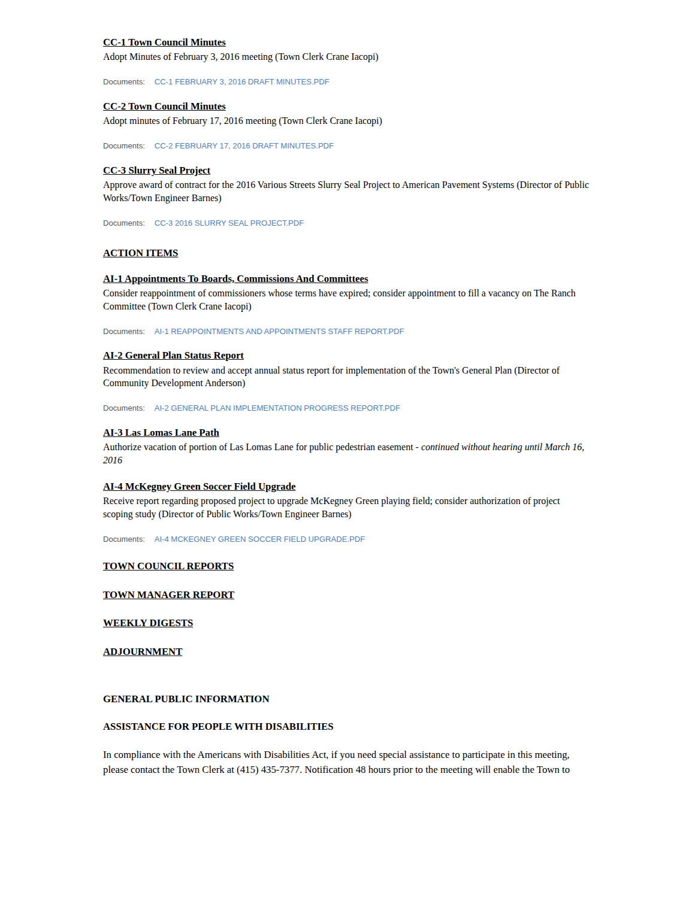CC-1 Town Council Minutes
Adopt Minutes of February 3, 2016 meeting (Town Clerk Crane Iacopi)
Documents:CC-1 FEBRUARY 3, 2016 DRAFT MINUTES.PDF
CC-2 Town Council Minutes
Adopt minutes of February 17, 2016 meeting (Town Clerk Crane Iacopi)
Documents:CC-2 FEBRUARY 17, 2016 DRAFT MINUTES.PDF
CC-3 Slurry Seal Project
Approve award of contract for the 2016 Various Streets Slurry Seal Project to American Pavement Systems (Director of Public Works/Town Engineer Barnes)
Documents:CC-3 2016 SLURRY SEAL PROJECT.PDF
ACTION ITEMS
AI-1 Appointments To Boards, Commissions And Committees
Consider reappointment of commissioners whose terms have expired; consider appointment to fill a vacancy on The Ranch Committee (Town Clerk Crane Iacopi)
Documents:AI-1 REAPPOINTMENTS AND APPOINTMENTS STAFF REPORT.PDF
AI-2 General Plan Status Report
Recommendation to review and accept annual status report for implementation of the Town's General Plan (Director of Community Development Anderson)
Documents:AI-2 GENERAL PLAN IMPLEMENTATION PROGRESS REPORT.PDF
AI-3 Las Lomas Lane Path
Authorize vacation of portion of Las Lomas Lane for public pedestrian easement - continued without hearing until March 16, 2016
AI-4 McKegney Green Soccer Field Upgrade
Receive report regarding proposed project to upgrade McKegney Green playing field; consider authorization of project scoping study (Director of Public Works/Town Engineer Barnes)
Documents:AI-4 MCKEGNEY GREEN SOCCER FIELD UPGRADE.PDF
TOWN COUNCIL REPORTS
TOWN MANAGER REPORT
WEEKLY DIGESTS
ADJOURNMENT
GENERAL PUBLIC INFORMATION
ASSISTANCE FOR PEOPLE WITH DISABILITIES
In compliance with the Americans with Disabilities Act, if you need special assistance to participate in this meeting, please contact the Town Clerk at (415) 435-7377. Notification 48 hours prior to the meeting will enable the Town to